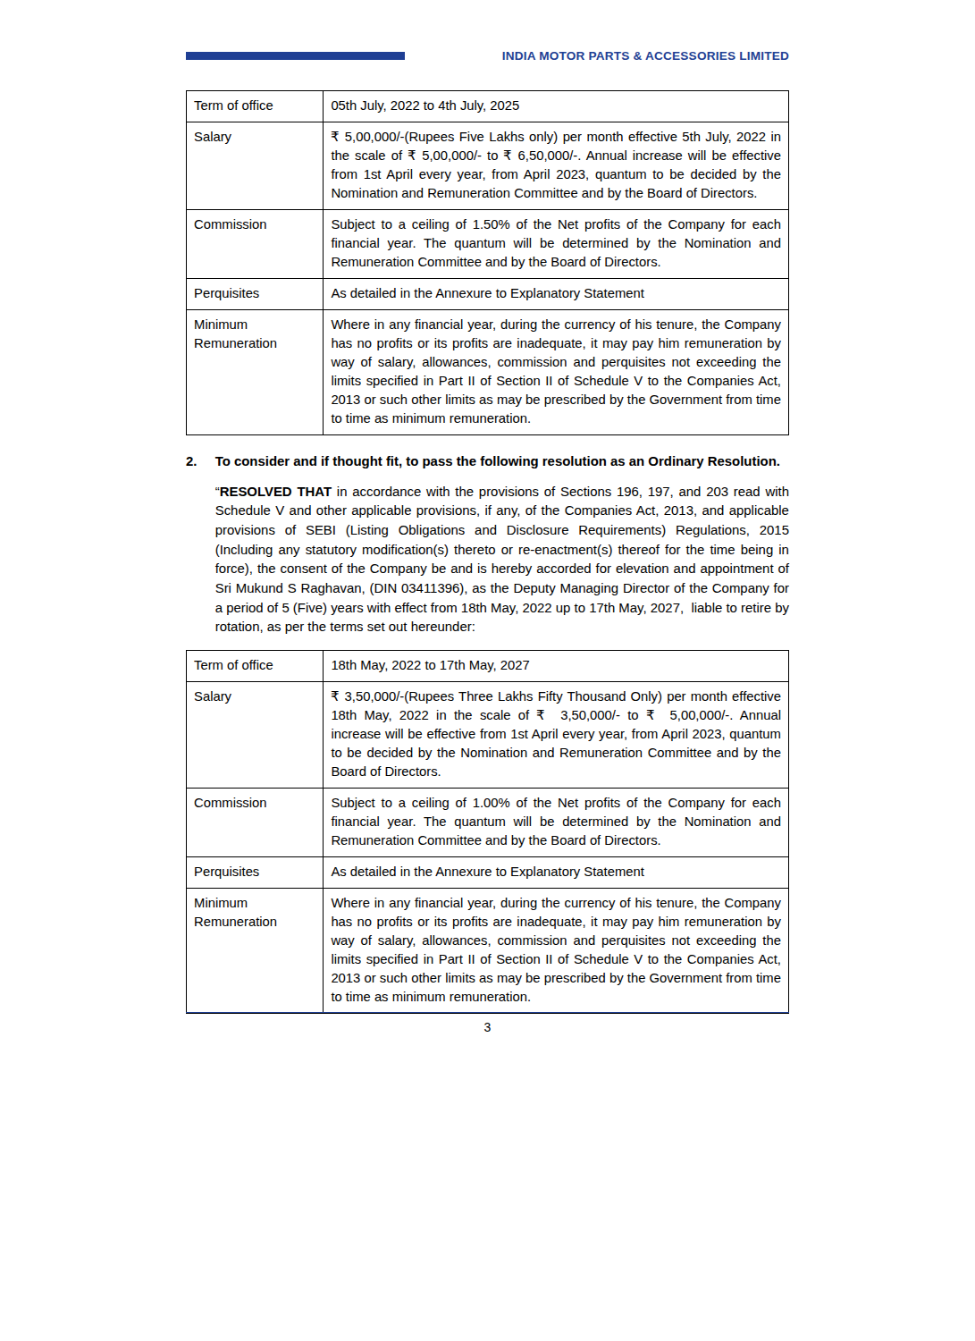INDIA MOTOR PARTS & ACCESSORIES LIMITED
| Term of office | 05th July, 2022 to 4th July, 2025 |
| Salary | ₹ 5,00,000/-(Rupees Five Lakhs only) per month effective 5th July, 2022 in the scale of ₹ 5,00,000/- to ₹ 6,50,000/-. Annual increase will be effective from 1st April every year, from April 2023, quantum to be decided by the Nomination and Remuneration Committee and by the Board of Directors. |
| Commission | Subject to a ceiling of 1.50% of the Net profits of the Company for each financial year. The quantum will be determined by the Nomination and Remuneration Committee and by the Board of Directors. |
| Perquisites | As detailed in the Annexure to Explanatory Statement |
| Minimum Remuneration | Where in any financial year, during the currency of his tenure, the Company has no profits or its profits are inadequate, it may pay him remuneration by way of salary, allowances, commission and perquisites not exceeding the limits specified in Part II of Section II of Schedule V to the Companies Act, 2013 or such other limits as may be prescribed by the Government from time to time as minimum remuneration. |
2.
To consider and if thought fit, to pass the following resolution as an Ordinary Resolution.
“RESOLVED THAT in accordance with the provisions of Sections 196, 197, and 203 read with Schedule V and other applicable provisions, if any, of the Companies Act, 2013, and applicable provisions of SEBI (Listing Obligations and Disclosure Requirements) Regulations, 2015 (Including any statutory modification(s) thereto or re-enactment(s) thereof for the time being in force), the consent of the Company be and is hereby accorded for elevation and appointment of Sri Mukund S Raghavan, (DIN 03411396), as the Deputy Managing Director of the Company for a period of 5 (Five) years with effect from 18th May, 2022 up to 17th May, 2027, liable to retire by rotation, as per the terms set out hereunder:
| Term of office | 18th May, 2022 to 17th May, 2027 |
| Salary | ₹ 3,50,000/-(Rupees Three Lakhs Fifty Thousand Only) per month effective 18th May, 2022 in the scale of ₹ 3,50,000/- to ₹ 5,00,000/-. Annual increase will be effective from 1st April every year, from April 2023, quantum to be decided by the Nomination and Remuneration Committee and by the Board of Directors. |
| Commission | Subject to a ceiling of 1.00% of the Net profits of the Company for each financial year. The quantum will be determined by the Nomination and Remuneration Committee and by the Board of Directors. |
| Perquisites | As detailed in the Annexure to Explanatory Statement |
| Minimum Remuneration | Where in any financial year, during the currency of his tenure, the Company has no profits or its profits are inadequate, it may pay him remuneration by way of salary, allowances, commission and perquisites not exceeding the limits specified in Part II of Section II of Schedule V to the Companies Act, 2013 or such other limits as may be prescribed by the Government from time to time as minimum remuneration. |
3